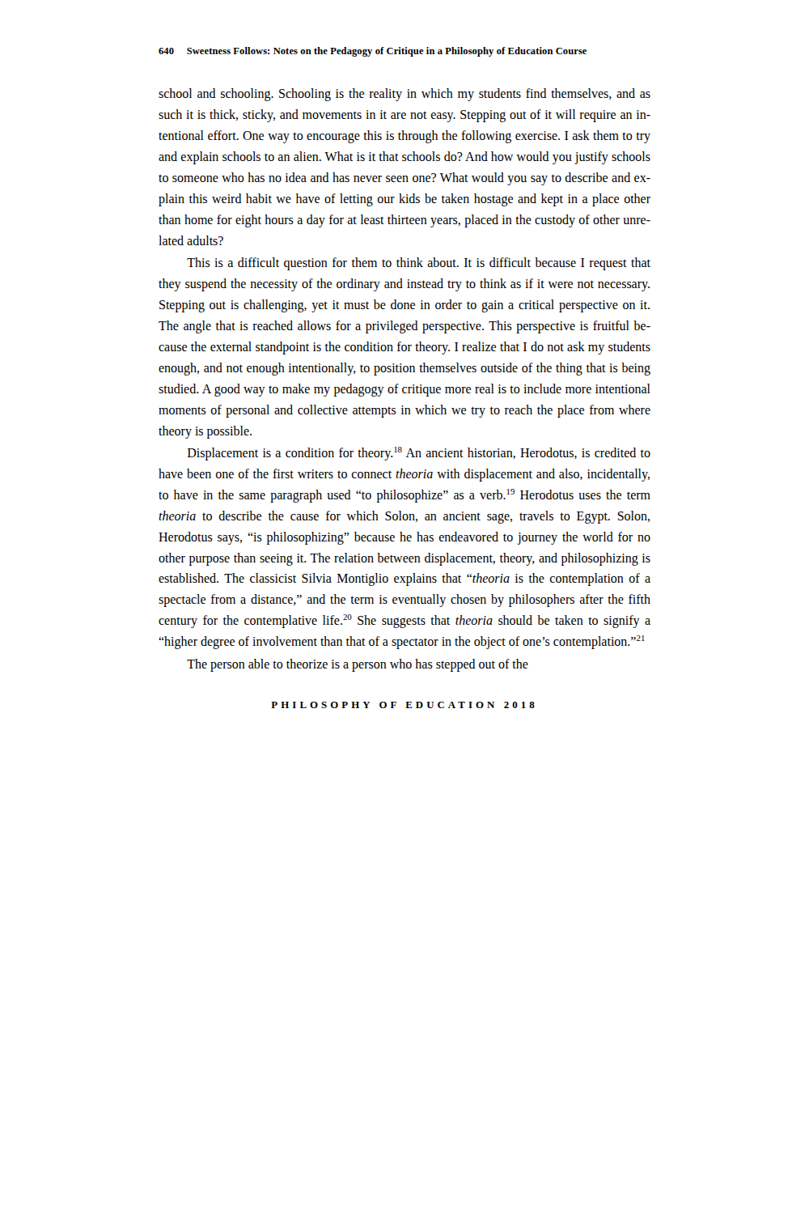640 Sweetness Follows: Notes on the Pedagogy of Critique in a Philosophy of Education Course
school and schooling. Schooling is the reality in which my students find themselves, and as such it is thick, sticky, and movements in it are not easy. Stepping out of it will require an intentional effort. One way to encourage this is through the following exercise. I ask them to try and explain schools to an alien. What is it that schools do? And how would you justify schools to someone who has no idea and has never seen one? What would you say to describe and explain this weird habit we have of letting our kids be taken hostage and kept in a place other than home for eight hours a day for at least thirteen years, placed in the custody of other unrelated adults?
This is a difficult question for them to think about. It is difficult because I request that they suspend the necessity of the ordinary and instead try to think as if it were not necessary. Stepping out is challenging, yet it must be done in order to gain a critical perspective on it. The angle that is reached allows for a privileged perspective. This perspective is fruitful because the external standpoint is the condition for theory. I realize that I do not ask my students enough, and not enough intentionally, to position themselves outside of the thing that is being studied. A good way to make my pedagogy of critique more real is to include more intentional moments of personal and collective attempts in which we try to reach the place from where theory is possible.
Displacement is a condition for theory.18 An ancient historian, Herodotus, is credited to have been one of the first writers to connect theoria with displacement and also, incidentally, to have in the same paragraph used “to philosophize” as a verb.19 Herodotus uses the term theoria to describe the cause for which Solon, an ancient sage, travels to Egypt. Solon, Herodotus says, “is philosophizing” because he has endeavored to journey the world for no other purpose than seeing it. The relation between displacement, theory, and philosophizing is established. The classicist Silvia Montiglio explains that “theoria is the contemplation of a spectacle from a distance,” and the term is eventually chosen by philosophers after the fifth century for the contemplative life.20 She suggests that theoria should be taken to signify a “higher degree of involvement than that of a spectator in the object of one’s contemplation.”21
The person able to theorize is a person who has stepped out of the
Philosophy of Education 2018